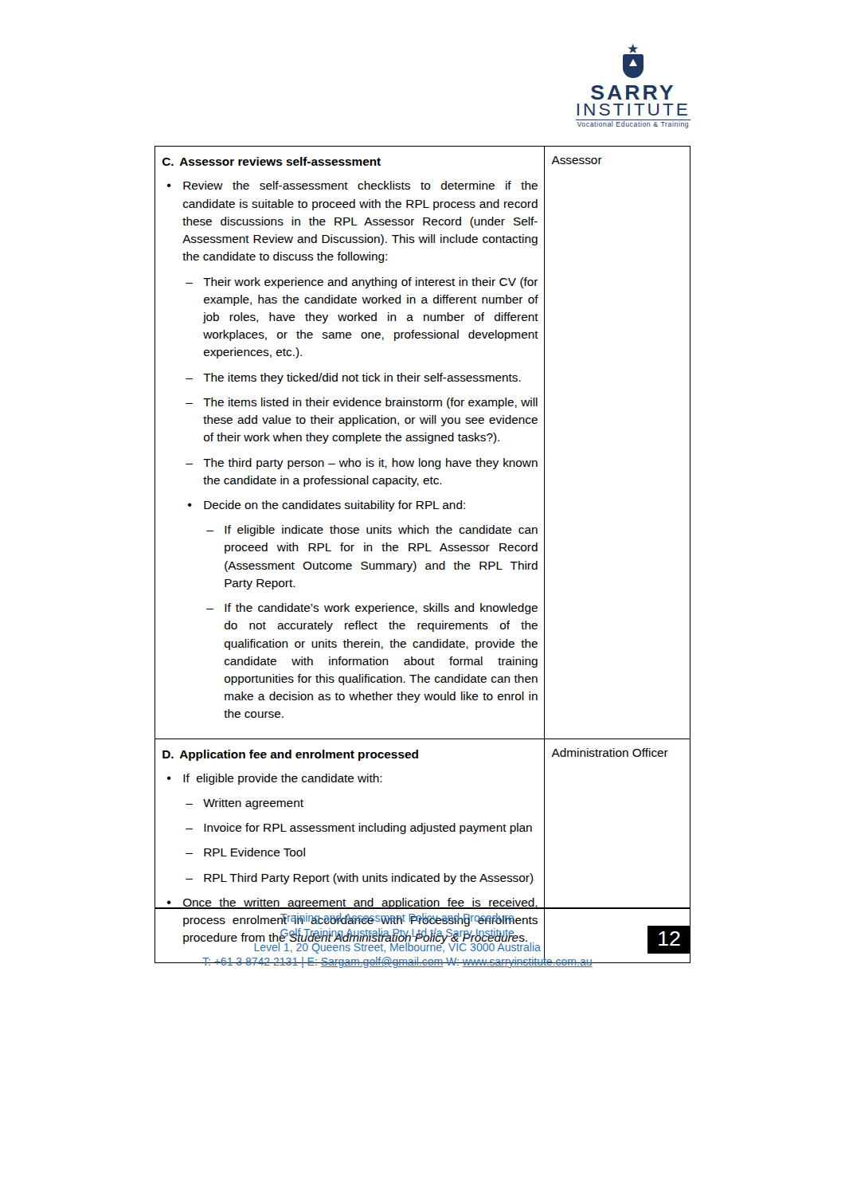★ SARRY INSTITUTE Vocational Education & Training
| C. Assessor reviews self-assessment Review the self-assessment checklists to determine if the candidate is suitable to proceed with the RPL process and record these discussions in the RPL Assessor Record (under Self-Assessment Review and Discussion). This will include contacting the candidate to discuss the following: Their work experience and anything of interest in their CV (for example, has the candidate worked in a different number of job roles, have they worked in a number of different workplaces, or the same one, professional development experiences, etc.). The items they ticked/did not tick in their self-assessments. The items listed in their evidence brainstorm (for example, will these add value to their application, or will you see evidence of their work when they complete the assigned tasks?). The third party person – who is it, how long have they known the candidate in a professional capacity, etc. Decide on the candidates suitability for RPL and: If eligible indicate those units which the candidate can proceed with RPL for in the RPL Assessor Record (Assessment Outcome Summary) and the RPL Third Party Report. If the candidate’s work experience, skills and knowledge do not accurately reflect the requirements of the qualification or units therein, the candidate, provide the candidate with information about formal training opportunities for this qualification. The candidate can then make a decision as to whether they would like to enrol in the course. | Assessor |
| D. Application fee and enrolment processed If eligible provide the candidate with: Written agreement Invoice for RPL assessment including adjusted payment plan RPL Evidence Tool RPL Third Party Report (with units indicated by the Assessor) Once the written agreement and application fee is received, process enrolment in accordance with Processing enrolments procedure from the Student Administration Policy & Procedure s. | Administration Officer |
Training and Assessment Policy and Procedure
Golf Training Australia Pty Ltd t/a Sarry Institute
Level 1, 20 Queens Street, Melbourne, VIC 3000 Australia
T: +61 3 8742 2131 | E: Sargam.golf@gmail.com W: www.sarryinstitute.com.au
12